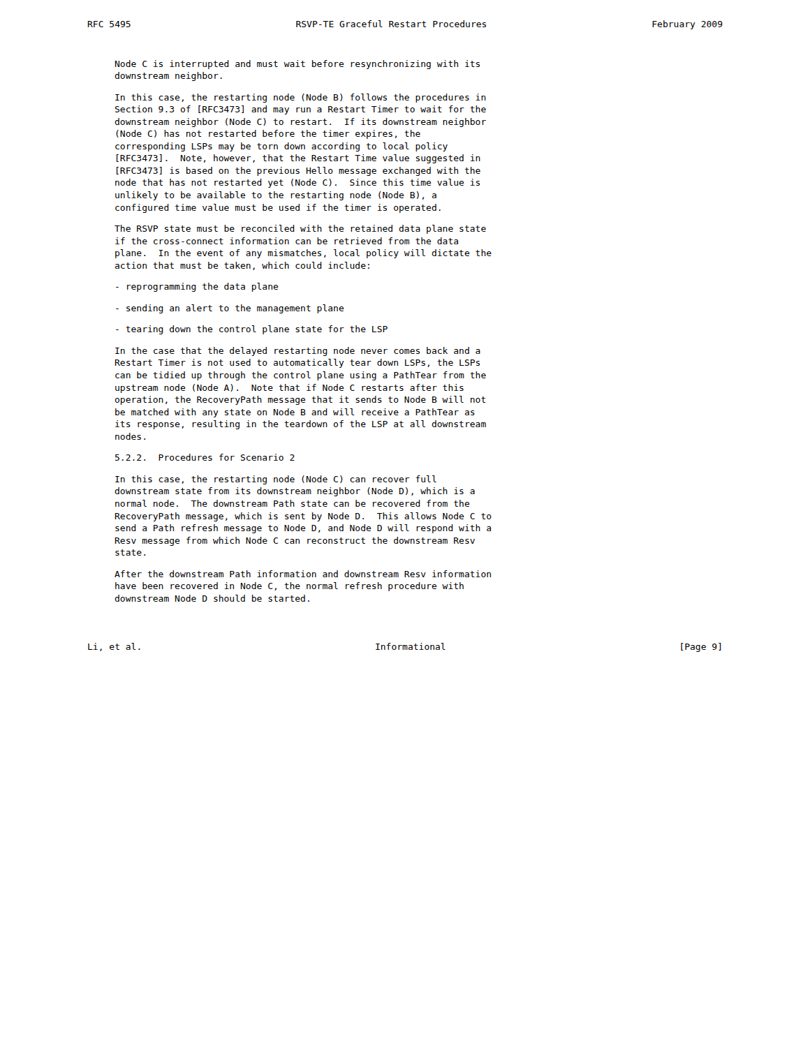RFC 5495 RSVP-TE Graceful Restart Procedures February 2009
Node C is interrupted and must wait before resynchronizing with its downstream neighbor.
In this case, the restarting node (Node B) follows the procedures in Section 9.3 of [RFC3473] and may run a Restart Timer to wait for the downstream neighbor (Node C) to restart. If its downstream neighbor (Node C) has not restarted before the timer expires, the corresponding LSPs may be torn down according to local policy [RFC3473]. Note, however, that the Restart Time value suggested in [RFC3473] is based on the previous Hello message exchanged with the node that has not restarted yet (Node C). Since this time value is unlikely to be available to the restarting node (Node B), a configured time value must be used if the timer is operated.
The RSVP state must be reconciled with the retained data plane state if the cross-connect information can be retrieved from the data plane. In the event of any mismatches, local policy will dictate the action that must be taken, which could include:
- reprogramming the data plane
- sending an alert to the management plane
- tearing down the control plane state for the LSP
In the case that the delayed restarting node never comes back and a Restart Timer is not used to automatically tear down LSPs, the LSPs can be tidied up through the control plane using a PathTear from the upstream node (Node A). Note that if Node C restarts after this operation, the RecoveryPath message that it sends to Node B will not be matched with any state on Node B and will receive a PathTear as its response, resulting in the teardown of the LSP at all downstream nodes.
5.2.2. Procedures for Scenario 2
In this case, the restarting node (Node C) can recover full downstream state from its downstream neighbor (Node D), which is a normal node. The downstream Path state can be recovered from the RecoveryPath message, which is sent by Node D. This allows Node C to send a Path refresh message to Node D, and Node D will respond with a Resv message from which Node C can reconstruct the downstream Resv state.
After the downstream Path information and downstream Resv information have been recovered in Node C, the normal refresh procedure with downstream Node D should be started.
Li, et al. Informational [Page 9]